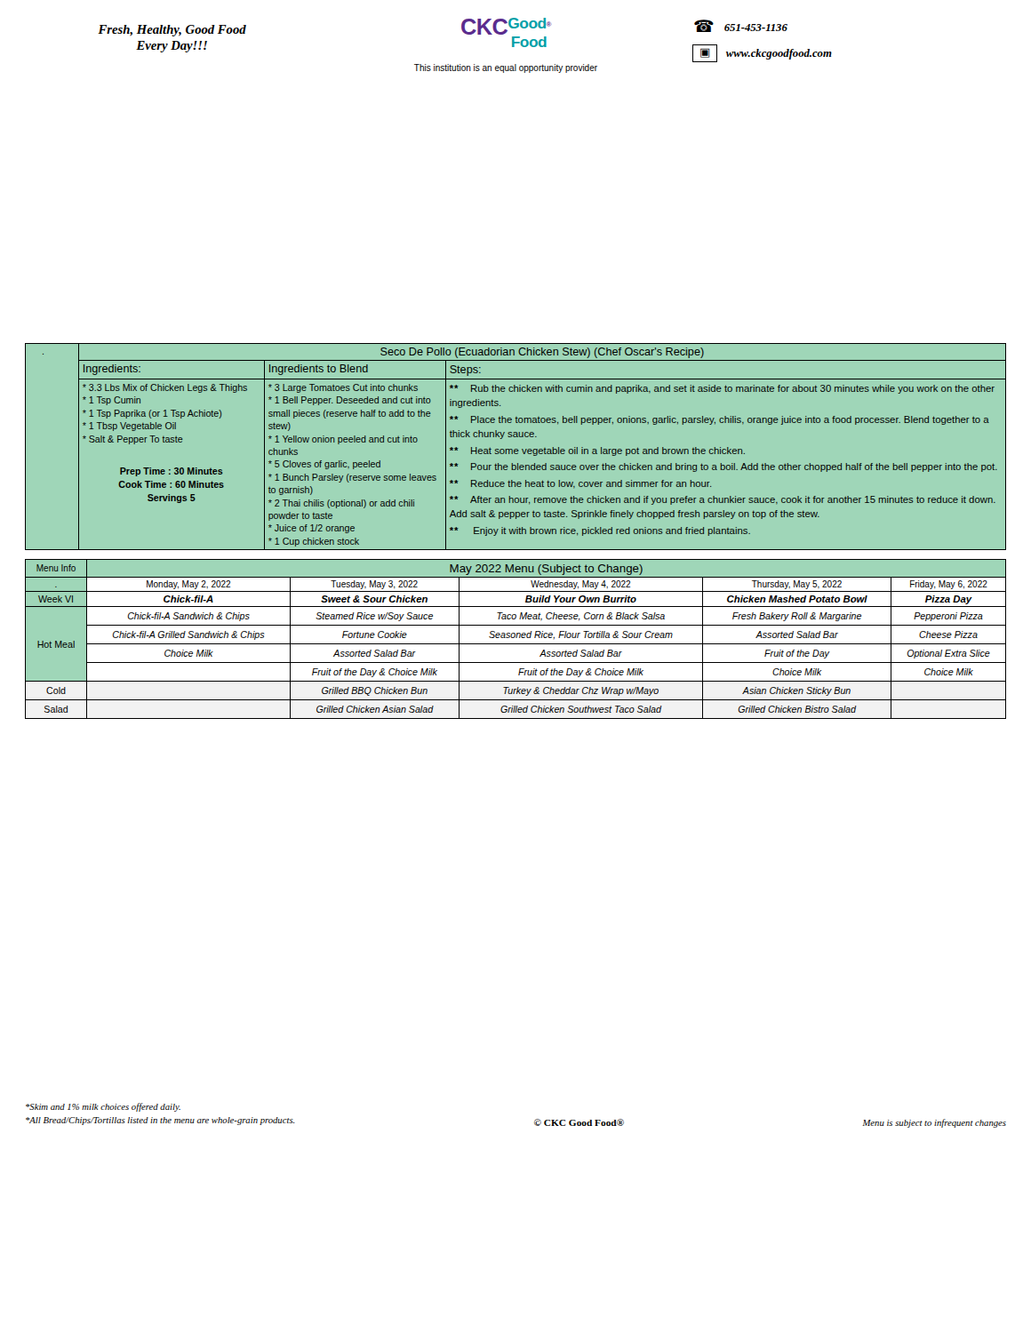Fresh, Healthy, Good Food
Every Day!!!
CKCGood® Food
This institution is an equal opportunity provider
☎651-453-1136
▣www.ckcgoodfood.com
.
| Seco De Pollo (Ecuadorian Chicken Stew) (Chef Oscar's Recipe) |
| Ingredients: | Ingredients to Blend | Steps: |
| * 3.3 Lbs Mix of Chicken Legs & Thighs * 1 Tsp Cumin * 1 Tsp Paprika (or 1 Tsp Achiote) * 1 Tbsp Vegetable Oil * Salt & Pepper To taste Prep Time : 30 Minutes Cook Time : 60 Minutes Servings 5 | * 3 Large Tomatoes Cut into chunks * 1 Bell Pepper. Deseeded and cut into small pieces (reserve half to add to the stew) * 1 Yellow onion peeled and cut into chunks * 5 Cloves of garlic, peeled * 1 Bunch Parsley (reserve some leaves to garnish) * 2 Thai chilis (optional) or add chili powder to taste * Juice of 1/2 orange * 1 Cup chicken stock | ** Rub the chicken with cumin and paprika, and set it aside to marinate for about 30 minutes while you work on the other ingredients. ** Place the tomatoes, bell pepper, onions, garlic, parsley, chilis, orange juice into a food processer. Blend together to a thick chunky sauce. ** Heat some vegetable oil in a large pot and brown the chicken. ** Pour the blended sauce over the chicken and bring to a boil. Add the other chopped half of the bell pepper into the pot. ** Reduce the heat to low, cover and simmer for an hour. ** After an hour, remove the chicken and if you prefer a chunkier sauce, cook it for another 15 minutes to reduce it down. Add salt & pepper to taste. Sprinkle finely chopped fresh parsley on top of the stew. ** Enjoy it with brown rice, pickled red onions and fried plantains. |
| Menu Info | May 2022 Menu (Subject to Change) |
| . | Monday, May 2, 2022 | Tuesday, May 3, 2022 | Wednesday, May 4, 2022 | Thursday, May 5, 2022 | Friday, May 6, 2022 |
| Week VI | Chick-fil-A | Sweet & Sour Chicken | Build Your Own Burrito | Chicken Mashed Potato Bowl | Pizza Day |
| Hot Meal | Chick-fil-A Sandwich & Chips | Steamed Rice w/Soy Sauce | Taco Meat, Cheese, Corn & Black Salsa | Fresh Bakery Roll & Margarine | Pepperoni Pizza |
| Chick-fil-A Grilled Sandwich & Chips | Fortune Cookie | Seasoned Rice, Flour Tortilla & Sour Cream | Assorted Salad Bar | Cheese Pizza |
| Choice Milk | Assorted Salad Bar | Assorted Salad Bar | Fruit of the Day | Optional Extra Slice |
| | Fruit of the Day & Choice Milk | Fruit of the Day & Choice Milk | Choice Milk | Choice Milk |
| Cold | | Grilled BBQ Chicken Bun | Turkey & Cheddar Chz Wrap w/Mayo | Asian Chicken Sticky Bun | |
| Salad | | Grilled Chicken Asian Salad | Grilled Chicken Southwest Taco Salad | Grilled Chicken Bistro Salad | |
*Skim and 1% milk choices offered daily.
*All Bread/Chips/Tortillas listed in the menu are whole-grain products.
© CKC Good Food®
Menu is subject to infrequent changes